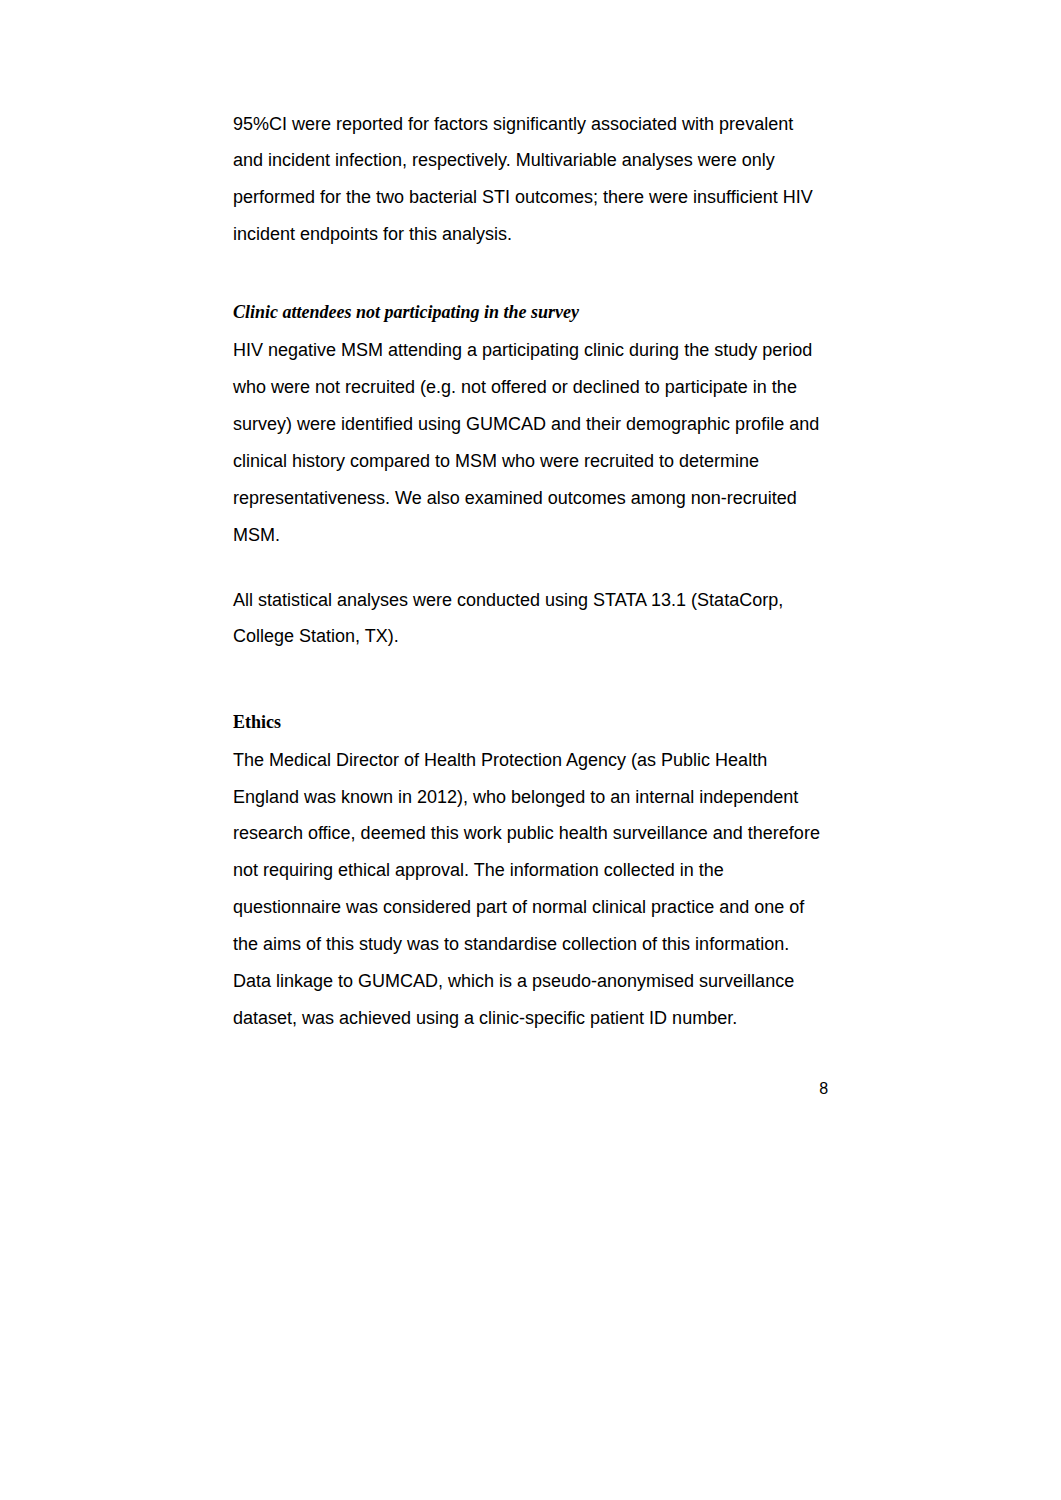95%CI were reported for factors significantly associated with prevalent and incident infection, respectively. Multivariable analyses were only performed for the two bacterial STI outcomes; there were insufficient HIV incident endpoints for this analysis.
Clinic attendees not participating in the survey
HIV negative MSM attending a participating clinic during the study period who were not recruited (e.g. not offered or declined to participate in the survey) were identified using GUMCAD and their demographic profile and clinical history compared to MSM who were recruited to determine representativeness. We also examined outcomes among non-recruited MSM.
All statistical analyses were conducted using STATA 13.1 (StataCorp, College Station, TX).
Ethics
The Medical Director of Health Protection Agency (as Public Health England was known in 2012), who belonged to an internal independent research office, deemed this work public health surveillance and therefore not requiring ethical approval. The information collected in the questionnaire was considered part of normal clinical practice and one of the aims of this study was to standardise collection of this information. Data linkage to GUMCAD, which is a pseudo-anonymised surveillance dataset, was achieved using a clinic-specific patient ID number.
8